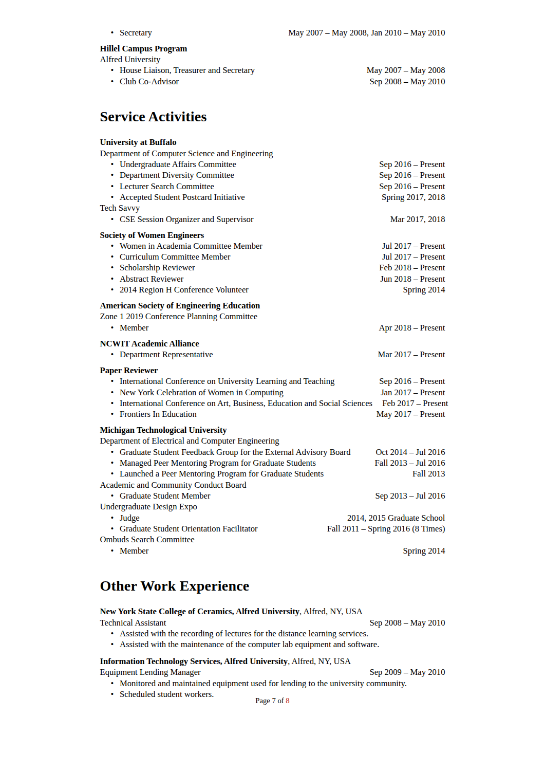Secretary May 2007 – May 2008, Jan 2010 – May 2010
Hillel Campus Program
Alfred University
House Liaison, Treasurer and Secretary May 2007 – May 2008
Club Co-Advisor Sep 2008 – May 2010
Service Activities
University at Buffalo
Department of Computer Science and Engineering
Undergraduate Affairs Committee Sep 2016 – Present
Department Diversity Committee Sep 2016 – Present
Lecturer Search Committee Sep 2016 – Present
Accepted Student Postcard Initiative Spring 2017, 2018
Tech Savvy
CSE Session Organizer and Supervisor Mar 2017, 2018
Society of Women Engineers
Women in Academia Committee Member Jul 2017 – Present
Curriculum Committee Member Jul 2017 – Present
Scholarship Reviewer Feb 2018 – Present
Abstract Reviewer Jun 2018 – Present
2014 Region H Conference Volunteer Spring 2014
American Society of Engineering Education
Zone 1 2019 Conference Planning Committee
Member Apr 2018 – Present
NCWIT Academic Alliance
Department Representative Mar 2017 – Present
Paper Reviewer
International Conference on University Learning and Teaching Sep 2016 – Present
New York Celebration of Women in Computing Jan 2017 – Present
International Conference on Art, Business, Education and Social Sciences Feb 2017 – Present
Frontiers In Education May 2017 – Present
Michigan Technological University
Department of Electrical and Computer Engineering
Graduate Student Feedback Group for the External Advisory Board Oct 2014 – Jul 2016
Managed Peer Mentoring Program for Graduate Students Fall 2013 – Jul 2016
Launched a Peer Mentoring Program for Graduate Students Fall 2013
Academic and Community Conduct Board
Graduate Student Member Sep 2013 – Jul 2016
Undergraduate Design Expo
Judge 2014, 2015 Graduate School
Graduate Student Orientation Facilitator Fall 2011 – Spring 2016 (8 Times)
Ombuds Search Committee
Member Spring 2014
Other Work Experience
New York State College of Ceramics, Alfred University, Alfred, NY, USA
Technical Assistant Sep 2008 – May 2010
Assisted with the recording of lectures for the distance learning services.
Assisted with the maintenance of the computer lab equipment and software.
Information Technology Services, Alfred University, Alfred, NY, USA
Equipment Lending Manager Sep 2009 – May 2010
Monitored and maintained equipment used for lending to the university community.
Scheduled student workers.
Page 7 of 8